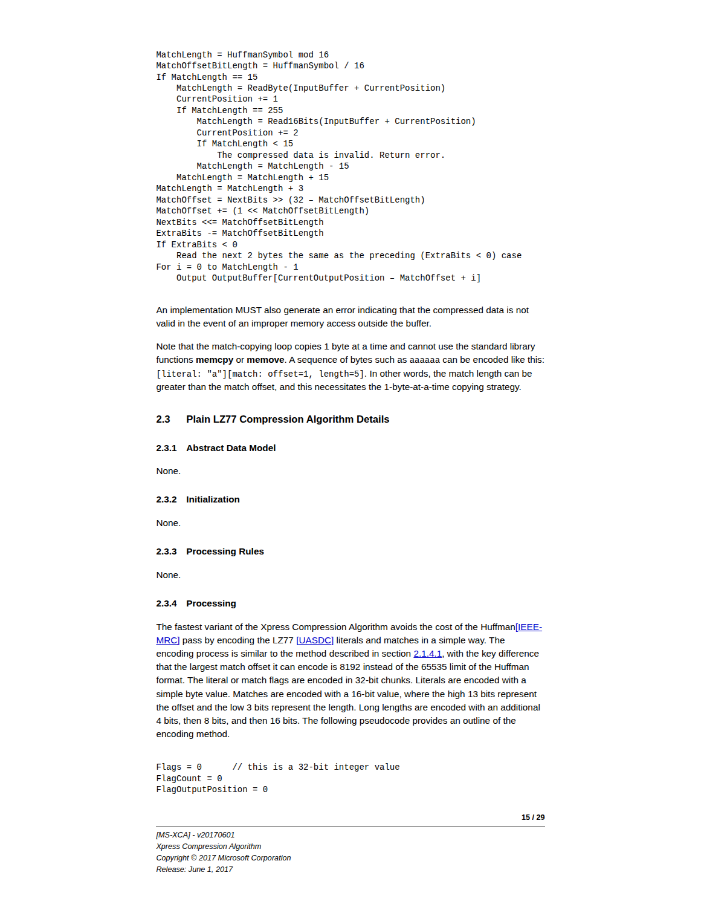MatchLength = HuffmanSymbol mod 16
MatchOffsetBitLength = HuffmanSymbol / 16
If MatchLength == 15
    MatchLength = ReadByte(InputBuffer + CurrentPosition)
    CurrentPosition += 1
    If MatchLength == 255
        MatchLength = Read16Bits(InputBuffer + CurrentPosition)
        CurrentPosition += 2
        If MatchLength < 15
            The compressed data is invalid. Return error.
        MatchLength = MatchLength - 15
    MatchLength = MatchLength + 15
MatchLength = MatchLength + 3
MatchOffset = NextBits >> (32 – MatchOffsetBitLength)
MatchOffset += (1 << MatchOffsetBitLength)
NextBits <<= MatchOffsetBitLength
ExtraBits -= MatchOffsetBitLength
If ExtraBits < 0
    Read the next 2 bytes the same as the preceding (ExtraBits < 0) case
For i = 0 to MatchLength - 1
    Output OutputBuffer[CurrentOutputPosition – MatchOffset + i]
An implementation MUST also generate an error indicating that the compressed data is not valid in the event of an improper memory access outside the buffer.
Note that the match-copying loop copies 1 byte at a time and cannot use the standard library functions memcpy or memove. A sequence of bytes such as aaaaaa can be encoded like this: [literal: "a"][match: offset=1, length=5]. In other words, the match length can be greater than the match offset, and this necessitates the 1-byte-at-a-time copying strategy.
2.3 Plain LZ77 Compression Algorithm Details
2.3.1 Abstract Data Model
None.
2.3.2 Initialization
None.
2.3.3 Processing Rules
None.
2.3.4 Processing
The fastest variant of the Xpress Compression Algorithm avoids the cost of the Huffman[IEEE-MRC] pass by encoding the LZ77 [UASDC] literals and matches in a simple way. The encoding process is similar to the method described in section 2.1.4.1, with the key difference that the largest match offset it can encode is 8192 instead of the 65535 limit of the Huffman format. The literal or match flags are encoded in 32-bit chunks. Literals are encoded with a simple byte value. Matches are encoded with a 16-bit value, where the high 13 bits represent the offset and the low 3 bits represent the length. Long lengths are encoded with an additional 4 bits, then 8 bits, and then 16 bits. The following pseudocode provides an outline of the encoding method.
Flags = 0      // this is a 32-bit integer value
FlagCount = 0
FlagOutputPosition = 0
15 / 29
[MS-XCA] - v20170601
Xpress Compression Algorithm
Copyright © 2017 Microsoft Corporation
Release: June 1, 2017